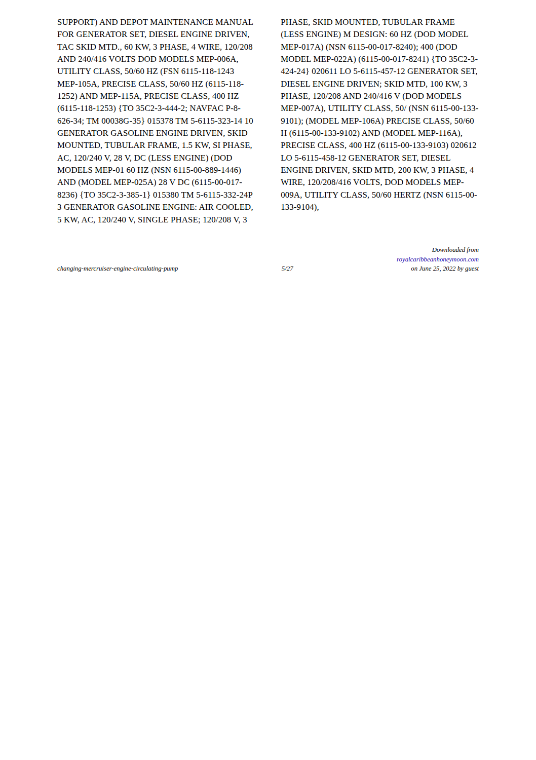SUPPORT) AND DEPOT MAINTENANCE MANUAL FOR GENERATOR SET, DIESEL ENGINE DRIVEN, TAC SKID MTD., 60 KW, 3 PHASE, 4 WIRE, 120/208 AND 240/416 VOLTS DOD MODELS MEP-006A, UTILITY CLASS, 50/60 HZ (FSN 6115-118-1243 MEP-105A, PRECISE CLASS, 50/60 HZ (6115-118-1252) AND MEP-115A, PRECISE CLASS, 400 HZ (6115-118-1253) {TO 35C2-3-444-2; NAVFAC P-8-626-34; TM 00038G-35} 015378 TM 5-6115-323-14 10 GENERATOR GASOLINE ENGINE DRIVEN, SKID MOUNTED, TUBULAR FRAME, 1.5 KW, SI PHASE, AC, 120/240 V, 28 V, DC (LESS ENGINE) (DOD MODELS MEP-01 60 HZ (NSN 6115-00-889-1446) AND (MODEL MEP-025A) 28 V DC (6115-00-017-8236) {TO 35C2-3-385-1} 015380 TM 5-6115-332-24P 3 GENERATOR GASOLINE ENGINE: AIR COOLED, 5 KW, AC, 120/240 V, SINGLE PHASE; 120/208 V, 3 PHASE, SKID MOUNTED, TUBULAR FRAME (LESS ENGINE) M DESIGN: 60 HZ (DOD MODEL MEP-017A) (NSN 6115-00-017-8240); 400 (DOD MODEL MEP-022A) (6115-00-017-8241) {TO 35C2-3-424-24} 020611 LO 5-6115-457-12 GENERATOR SET, DIESEL ENGINE DRIVEN; SKID MTD, 100 KW, 3 PHASE, 120/208 AND 240/416 V (DOD MODELS MEP-007A), UTILITY CLASS, 50/ (NSN 6115-00-133-9101); (MODEL MEP-106A) PRECISE CLASS, 50/60 H (6115-00-133-9102) AND (MODEL MEP-116A), PRECISE CLASS, 400 HZ (6115-00-133-9103) 020612 LO 5-6115-458-12 GENERATOR SET, DIESEL ENGINE DRIVEN, SKID MTD, 200 KW, 3 PHASE, 4 WIRE, 120/208/416 VOLTS, DOD MODELS MEP-009A, UTILITY CLASS, 50/60 HERTZ (NSN 6115-00-133-9104),
changing-mercruiser-engine-circulating-pump
5/27
Downloaded from royalcaribbeanhoneymoon.com on June 25, 2022 by guest